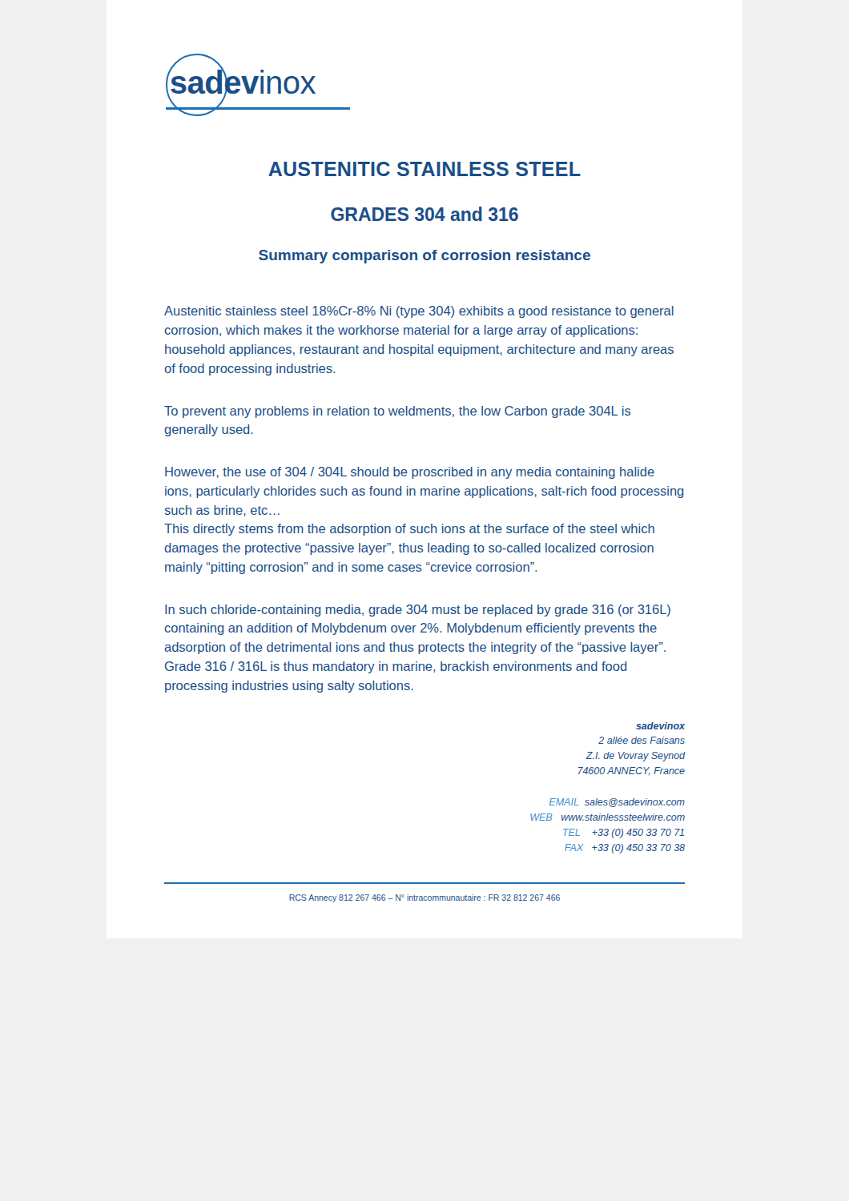sadev inox
AUSTENITIC STAINLESS STEEL
GRADES 304 and 316
Summary comparison of corrosion resistance
Austenitic stainless steel 18%Cr-8% Ni (type 304) exhibits a good resistance to general corrosion, which makes it the workhorse material for a large array of applications: household appliances, restaurant and hospital equipment, architecture and many areas of food processing industries.
To prevent any problems in relation to weldments, the low Carbon grade 304L is generally used.
However, the use of 304 / 304L should be proscribed in any media containing halide ions, particularly chlorides such as found in marine applications, salt-rich food processing such as brine, etc…
This directly stems from the adsorption of such ions at the surface of the steel which damages the protective “passive layer”, thus leading to so-called localized corrosion mainly “pitting corrosion” and in some cases “crevice corrosion”.
In such chloride-containing media, grade 304 must be replaced by grade 316 (or 316L) containing an addition of Molybdenum over 2%. Molybdenum efficiently prevents the adsorption of the detrimental ions and thus protects the integrity of the “passive layer”. Grade 316 / 316L is thus mandatory in marine, brackish environments and food processing industries using salty solutions.
sadevinox
2 allée des Faisans
Z.I. de Vovray Seynod
74600 ANNECY, France
EMAIL sales@sadevinox.com
WEB www.stainlesssteelwire.com
TEL +33 (0) 450 33 70 71
FAX +33 (0) 450 33 70 38
RCS Annecy 812 267 466 – N° intracommunautaire : FR 32 812 267 466